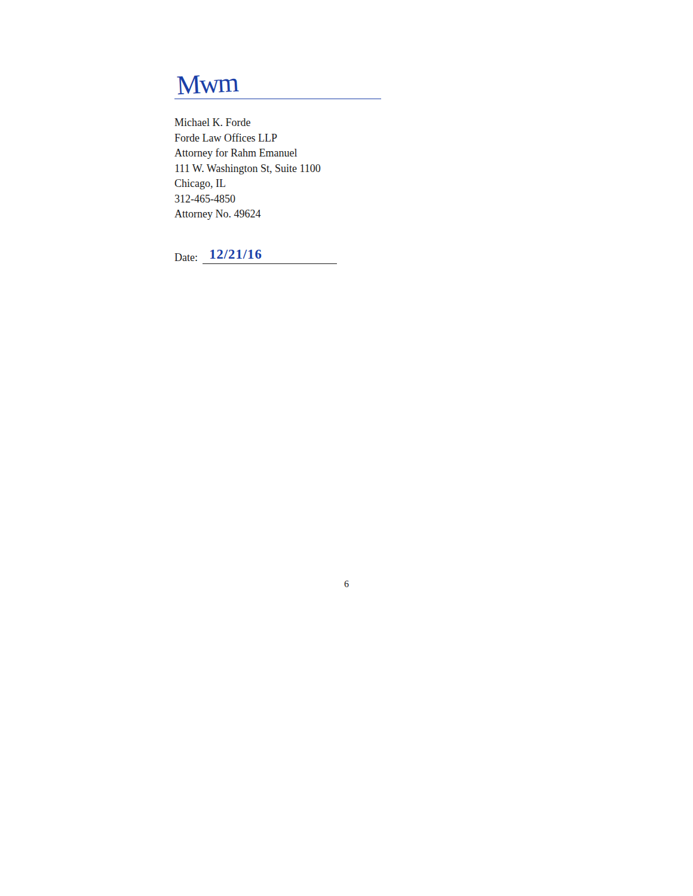Mwm
Michael K. Forde
Forde Law Offices LLP
Attorney for Rahm Emanuel
111 W. Washington St, Suite 1100
Chicago, IL
312-465-4850
Attorney No. 49624
Date: 12/21/16
6